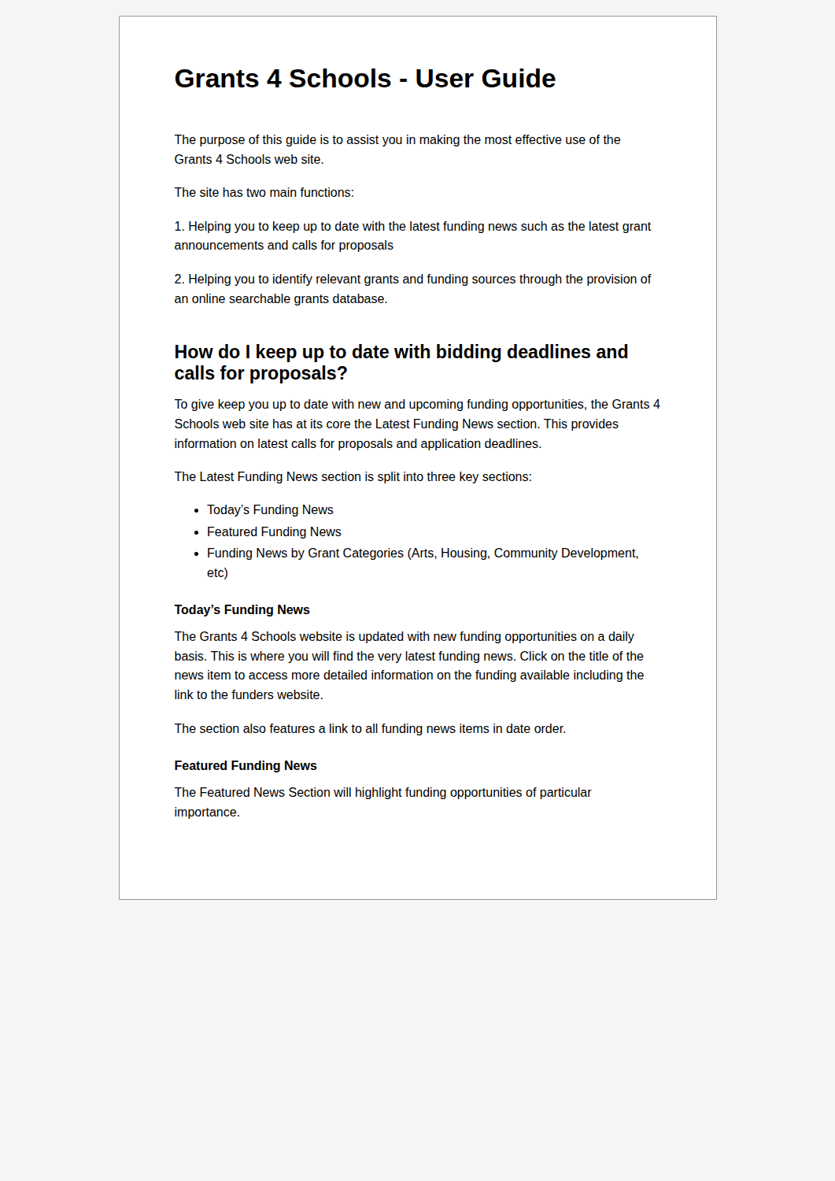Grants 4 Schools - User Guide
The purpose of this guide is to assist you in making the most effective use of the Grants 4 Schools web site.
The site has two main functions:
1. Helping you to keep up to date with the latest funding news such as the latest grant announcements and calls for proposals
2. Helping you to identify relevant grants and funding sources through the provision of an online searchable grants database.
How do I keep up to date with bidding deadlines and calls for proposals?
To give keep you up to date with new and upcoming funding opportunities, the Grants 4 Schools web site has at its core the Latest Funding News section. This provides information on latest calls for proposals and application deadlines.
The Latest Funding News section is split into three key sections:
Today’s Funding News
Featured Funding News
Funding News by Grant Categories (Arts, Housing, Community Development, etc)
Today’s Funding News
The Grants 4 Schools website is updated with new funding opportunities on a daily basis. This is where you will find the very latest funding news. Click on the title of the news item to access more detailed information on the funding available including the link to the funders website.
The section also features a link to all funding news items in date order.
Featured Funding News
The Featured News Section will highlight funding opportunities of particular importance.